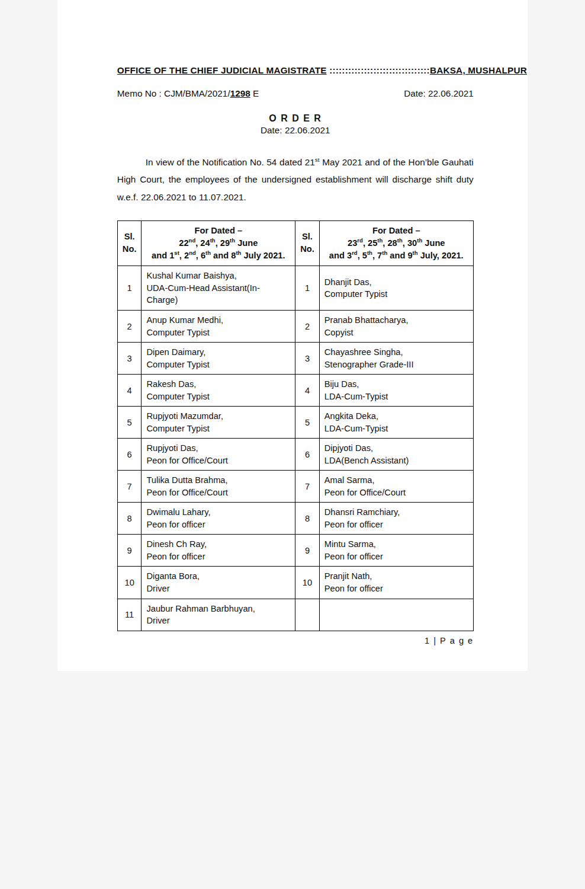OFFICE OF THE CHIEF JUDICIAL MAGISTRATE ::::::::::::::::::::::::::::::::BAKSA, MUSHALPUR
Memo No : CJM/BMA/2021/1298 E
Date: 22.06.2021
O R D E R
Date: 22.06.2021
In view of the Notification No. 54 dated 21st May 2021 and of the Hon’ble Gauhati High Court, the employees of the undersigned establishment will discharge shift duty w.e.f. 22.06.2021 to 11.07.2021.
| Sl. No. | For Dated – 22 nd , 24 th , 29 th June and 1 st , 2 nd , 6 th and 8 th July 2021. | Sl. No. | For Dated – 23 rd , 25 th , 28 th , 30 th June and 3 rd , 5 th , 7 th and 9 th July, 2021. |
| --- | --- | --- | --- |
| 1 | Kushal Kumar Baishya, UDA-Cum-Head Assistant(In-Charge) | 1 | Dhanjit Das, Computer Typist |
| 2 | Anup Kumar Medhi, Computer Typist | 2 | Pranab Bhattacharya, Copyist |
| 3 | Dipen Daimary, Computer Typist | 3 | Chayashree Singha, Stenographer Grade-III |
| 4 | Rakesh Das, Computer Typist | 4 | Biju Das, LDA-Cum-Typist |
| 5 | Rupjyoti Mazumdar, Computer Typist | 5 | Angkita Deka, LDA-Cum-Typist |
| 6 | Rupjyoti Das, Peon for Office/Court | 6 | Dipjyoti Das, LDA(Bench Assistant) |
| 7 | Tulika Dutta Brahma, Peon for Office/Court | 7 | Amal Sarma, Peon for Office/Court |
| 8 | Dwimalu Lahary, Peon for officer | 8 | Dhansri Ramchiary, Peon for officer |
| 9 | Dinesh Ch Ray, Peon for officer | 9 | Mintu Sarma, Peon for officer |
| 10 | Diganta Bora, Driver | 10 | Pranjit Nath, Peon for officer |
| 11 | Jaubur Rahman Barbhuyan, Driver | | |
1 | P a g e